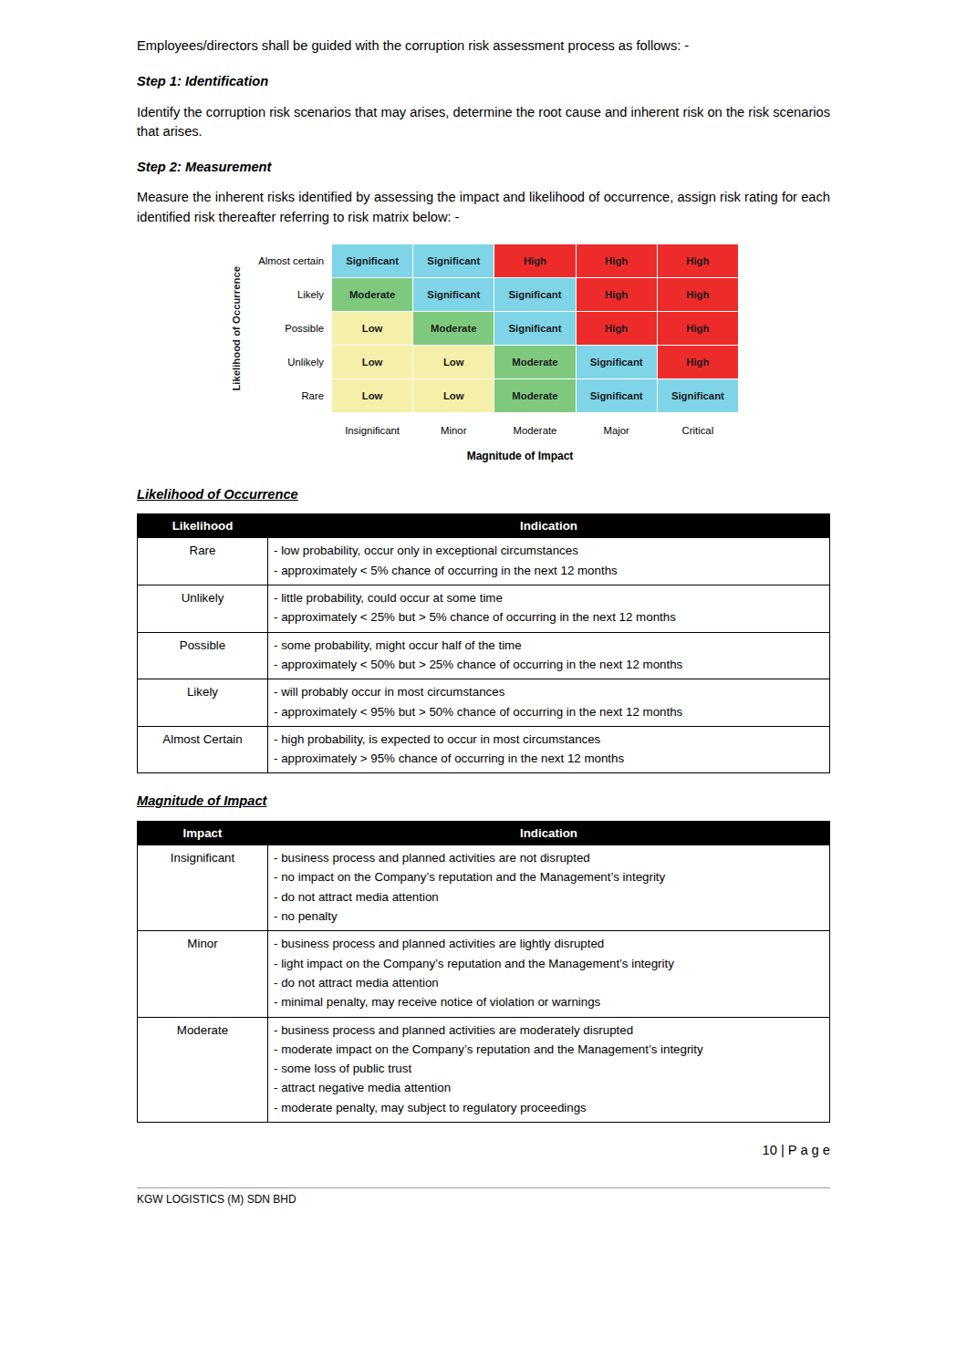Employees/directors shall be guided with the corruption risk assessment process as follows: -
Step 1: Identification
Identify the corruption risk scenarios that may arises, determine the root cause and inherent risk on the risk scenarios that arises.
Step 2: Measurement
Measure the inherent risks identified by assessing the impact and likelihood of occurrence, assign risk rating for each identified risk thereafter referring to risk matrix below: -
| Likelihood of Occurrence | Almost certain | Significant | Significant | High | High | High |
| Likely | Moderate | Significant | Significant | High | High |
| Possible | Low | Moderate | Significant | High | High |
| Unlikely | Low | Low | Moderate | Significant | High |
| Rare | Low | Low | Moderate | Significant | Significant |
| | | Insignificant | Minor | Moderate | Major | Critical |
Magnitude of Impact
Likelihood of Occurrence
| Likelihood | Indication |
| --- | --- |
| Rare | - low probability, occur only in exceptional circumstances - approximately < 5% chance of occurring in the next 12 months |
| Unlikely | - little probability, could occur at some time - approximately < 25% but > 5% chance of occurring in the next 12 months |
| Possible | - some probability, might occur half of the time - approximately < 50% but > 25% chance of occurring in the next 12 months |
| Likely | - will probably occur in most circumstances - approximately < 95% but > 50% chance of occurring in the next 12 months |
| Almost Certain | - high probability, is expected to occur in most circumstances - approximately > 95% chance of occurring in the next 12 months |
Magnitude of Impact
| Impact | Indication |
| --- | --- |
| Insignificant | - business process and planned activities are not disrupted - no impact on the Company’s reputation and the Management’s integrity - do not attract media attention - no penalty |
| Minor | - business process and planned activities are lightly disrupted - light impact on the Company’s reputation and the Management’s integrity - do not attract media attention - minimal penalty, may receive notice of violation or warnings |
| Moderate | - business process and planned activities are moderately disrupted - moderate impact on the Company’s reputation and the Management’s integrity - some loss of public trust - attract negative media attention - moderate penalty, may subject to regulatory proceedings |
10 | P a g e
KGW LOGISTICS (M) SDN BHD